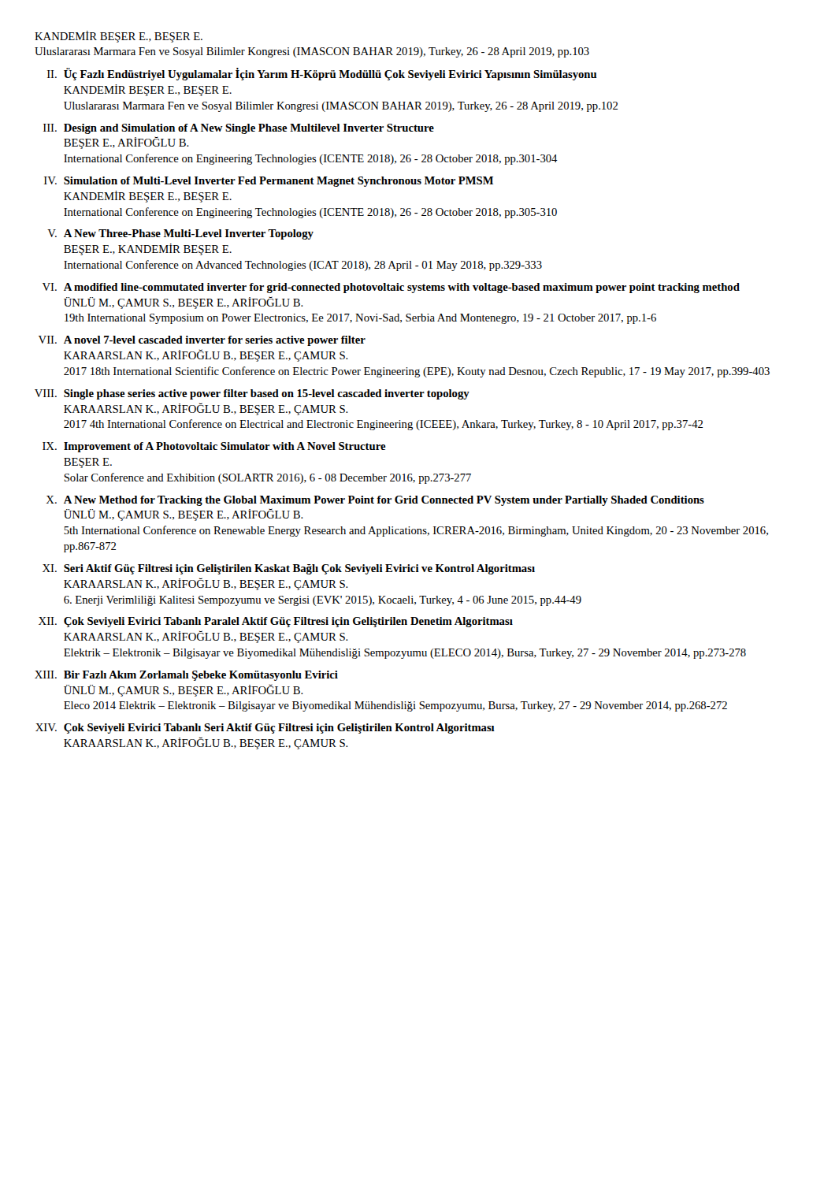KANDEMİR BEŞER E., BEŞER E.
Uluslararası Marmara Fen ve Sosyal Bilimler Kongresi (IMASCON BAHAR 2019), Turkey, 26 - 28 April 2019, pp.103
Üç Fazlı Endüstriyel Uygulamalar İçin Yarım H-Köprü Modüllü Çok Seviyeli Evirici Yapısının Simülasyonu
KANDEMİR BEŞER E., BEŞER E.
Uluslararası Marmara Fen ve Sosyal Bilimler Kongresi (IMASCON BAHAR 2019), Turkey, 26 - 28 April 2019, pp.102
Design and Simulation of A New Single Phase Multilevel Inverter Structure
BEŞER E., ARİFOĞLU B.
International Conference on Engineering Technologies (ICENTE 2018), 26 - 28 October 2018, pp.301-304
Simulation of Multi-Level Inverter Fed Permanent Magnet Synchronous Motor PMSM
KANDEMİR BEŞER E., BEŞER E.
International Conference on Engineering Technologies (ICENTE 2018), 26 - 28 October 2018, pp.305-310
A New Three-Phase Multi-Level Inverter Topology
BEŞER E., KANDEMİR BEŞER E.
International Conference on Advanced Technologies (ICAT 2018), 28 April - 01 May 2018, pp.329-333
A modified line-commutated inverter for grid-connected photovoltaic systems with voltage-based maximum power point tracking method
ÜNLÜ M., ÇAMUR S., BEŞER E., ARİFOĞLU B.
19th International Symposium on Power Electronics, Ee 2017, Novi-Sad, Serbia And Montenegro, 19 - 21 October 2017, pp.1-6
A novel 7-level cascaded inverter for series active power filter
KARAARSLAN K., ARİFOĞLU B., BEŞER E., ÇAMUR S.
2017 18th International Scientific Conference on Electric Power Engineering (EPE), Kouty nad Desnou, Czech Republic, 17 - 19 May 2017, pp.399-403
Single phase series active power filter based on 15-level cascaded inverter topology
KARAARSLAN K., ARİFOĞLU B., BEŞER E., ÇAMUR S.
2017 4th International Conference on Electrical and Electronic Engineering (ICEEE), Ankara, Turkey, Turkey, 8 - 10 April 2017, pp.37-42
Improvement of A Photovoltaic Simulator with A Novel Structure
BEŞER E.
Solar Conference and Exhibition (SOLARTR 2016), 6 - 08 December 2016, pp.273-277
A New Method for Tracking the Global Maximum Power Point for Grid Connected PV System under Partially Shaded Conditions
ÜNLÜ M., ÇAMUR S., BEŞER E., ARİFOĞLU B.
5th International Conference on Renewable Energy Research and Applications, ICRERA-2016, Birmingham, United Kingdom, 20 - 23 November 2016, pp.867-872
Seri Aktif Güç Filtresi için Geliştirilen Kaskat Bağlı Çok Seviyeli Evirici ve Kontrol Algoritması
KARAARSLAN K., ARİFOĞLU B., BEŞER E., ÇAMUR S.
6. Enerji Verimliliği Kalitesi Sempozyumu ve Sergisi (EVK' 2015), Kocaeli, Turkey, 4 - 06 June 2015, pp.44-49
Çok Seviyeli Evirici Tabanlı Paralel Aktif Güç Filtresi için Geliştirilen Denetim Algoritması
KARAARSLAN K., ARİFOĞLU B., BEŞER E., ÇAMUR S.
Elektrik – Elektronik – Bilgisayar ve Biyomedikal Mühendisliği Sempozyumu (ELECO 2014), Bursa, Turkey, 27 - 29 November 2014, pp.273-278
Bir Fazlı Akım Zorlamalı Şebeke Komütasyonlu Evirici
ÜNLÜ M., ÇAMUR S., BEŞER E., ARİFOĞLU B.
Eleco 2014 Elektrik – Elektronik – Bilgisayar ve Biyomedikal Mühendisliği Sempozyumu, Bursa, Turkey, 27 - 29 November 2014, pp.268-272
Çok Seviyeli Evirici Tabanlı Seri Aktif Güç Filtresi için Geliştirilen Kontrol Algoritması
KARAARSLAN K., ARİFOĞLU B., BEŞER E., ÇAMUR S.